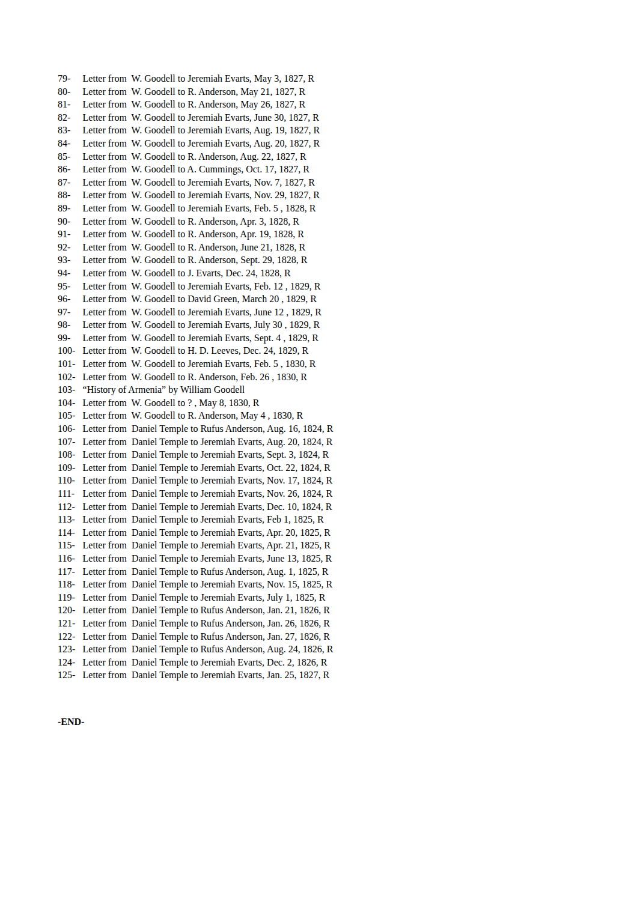79-Letter from W. Goodell to Jeremiah Evarts, May 3, 1827, R
80-Letter from W. Goodell to R. Anderson, May 21, 1827, R
81-Letter from W. Goodell to R. Anderson, May 26, 1827, R
82-Letter from W. Goodell to Jeremiah Evarts, June 30, 1827, R
83-Letter from W. Goodell to Jeremiah Evarts, Aug. 19, 1827, R
84-Letter from W. Goodell to Jeremiah Evarts, Aug. 20, 1827, R
85-Letter from W. Goodell to R. Anderson, Aug. 22, 1827, R
86-Letter from W. Goodell to A. Cummings, Oct. 17, 1827, R
87-Letter from W. Goodell to Jeremiah Evarts, Nov. 7, 1827, R
88-Letter from W. Goodell to Jeremiah Evarts, Nov. 29, 1827, R
89-Letter from W. Goodell to Jeremiah Evarts, Feb. 5 , 1828, R
90-Letter from W. Goodell to R. Anderson, Apr. 3, 1828, R
91-Letter from W. Goodell to R. Anderson, Apr. 19, 1828, R
92-Letter from W. Goodell to R. Anderson, June 21, 1828, R
93-Letter from W. Goodell to R. Anderson, Sept. 29, 1828, R
94-Letter from W. Goodell to J. Evarts, Dec. 24, 1828, R
95-Letter from W. Goodell to Jeremiah Evarts, Feb. 12 , 1829, R
96-Letter from W. Goodell to David Green, March 20 , 1829, R
97-Letter from W. Goodell to Jeremiah Evarts, June 12 , 1829, R
98-Letter from W. Goodell to Jeremiah Evarts, July 30 , 1829, R
99-Letter from W. Goodell to Jeremiah Evarts, Sept. 4 , 1829, R
100-Letter from W. Goodell to H. D. Leeves, Dec. 24, 1829, R
101-Letter from W. Goodell to Jeremiah Evarts, Feb. 5 , 1830, R
102-Letter from W. Goodell to R. Anderson, Feb. 26 , 1830, R
103-“History of Armenia” by William Goodell
104-Letter from W. Goodell to ? , May 8, 1830, R
105-Letter from W. Goodell to R. Anderson, May 4 , 1830, R
106-Letter from Daniel Temple to Rufus Anderson, Aug. 16, 1824, R
107-Letter from Daniel Temple to Jeremiah Evarts, Aug. 20, 1824, R
108-Letter from Daniel Temple to Jeremiah Evarts, Sept. 3, 1824, R
109-Letter from Daniel Temple to Jeremiah Evarts, Oct. 22, 1824, R
110-Letter from Daniel Temple to Jeremiah Evarts, Nov. 17, 1824, R
111-Letter from Daniel Temple to Jeremiah Evarts, Nov. 26, 1824, R
112-Letter from Daniel Temple to Jeremiah Evarts, Dec. 10, 1824, R
113-Letter from Daniel Temple to Jeremiah Evarts, Feb 1, 1825, R
114-Letter from Daniel Temple to Jeremiah Evarts, Apr. 20, 1825, R
115-Letter from Daniel Temple to Jeremiah Evarts, Apr. 21, 1825, R
116-Letter from Daniel Temple to Jeremiah Evarts, June 13, 1825, R
117-Letter from Daniel Temple to Rufus Anderson, Aug. 1, 1825, R
118-Letter from Daniel Temple to Jeremiah Evarts, Nov. 15, 1825, R
119-Letter from Daniel Temple to Jeremiah Evarts, July 1, 1825, R
120-Letter from Daniel Temple to Rufus Anderson, Jan. 21, 1826, R
121-Letter from Daniel Temple to Rufus Anderson, Jan. 26, 1826, R
122-Letter from Daniel Temple to Rufus Anderson, Jan. 27, 1826, R
123-Letter from Daniel Temple to Rufus Anderson, Aug. 24, 1826, R
124-Letter from Daniel Temple to Jeremiah Evarts, Dec. 2, 1826, R
125-Letter from Daniel Temple to Jeremiah Evarts, Jan. 25, 1827, R
-END-